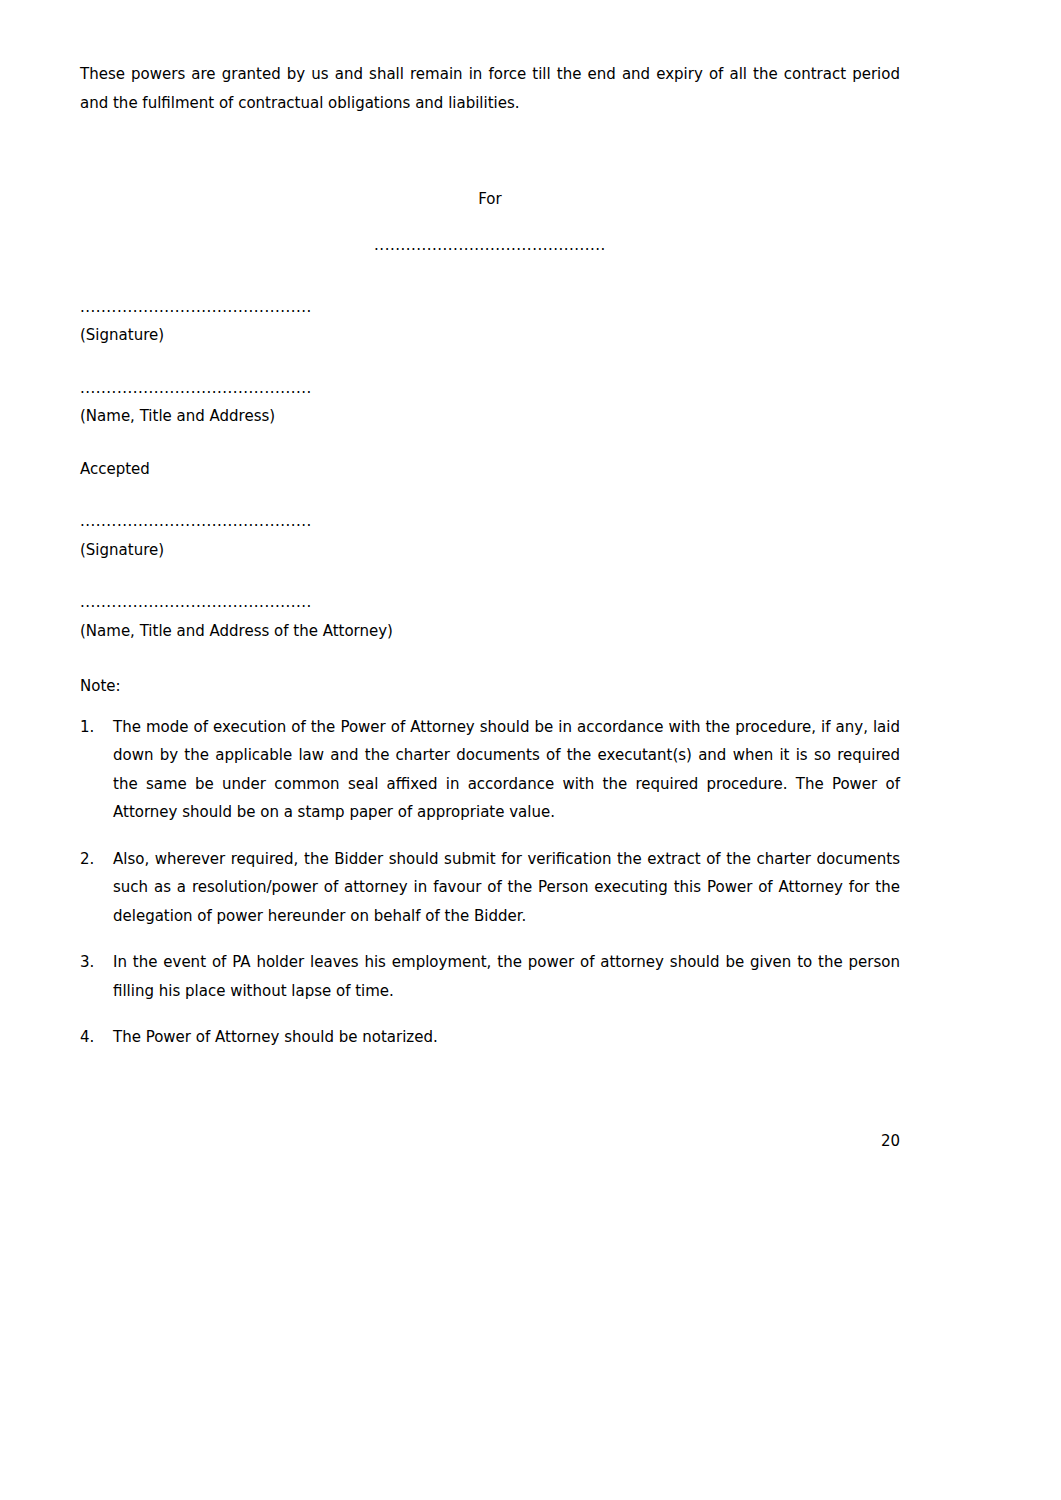These powers are granted by us and shall remain in force till the end and expiry of all the contract period and the fulfilment of contractual obligations and liabilities.
For
............................................
............................................ (Signature)
............................................ (Name, Title and Address)
Accepted
............................................ (Signature)
............................................ (Name, Title and Address of the Attorney)
Note:
The mode of execution of the Power of Attorney should be in accordance with the procedure, if any, laid down by the applicable law and the charter documents of the executant(s) and when it is so required the same be under common seal affixed in accordance with the required procedure. The Power of Attorney should be on a stamp paper of appropriate value.
Also, wherever required, the Bidder should submit for verification the extract of the charter documents such as a resolution/power of attorney in favour of the Person executing this Power of Attorney for the delegation of power hereunder on behalf of the Bidder.
In the event of PA holder leaves his employment, the power of attorney should be given to the person filling his place without lapse of time.
The Power of Attorney should be notarized.
20